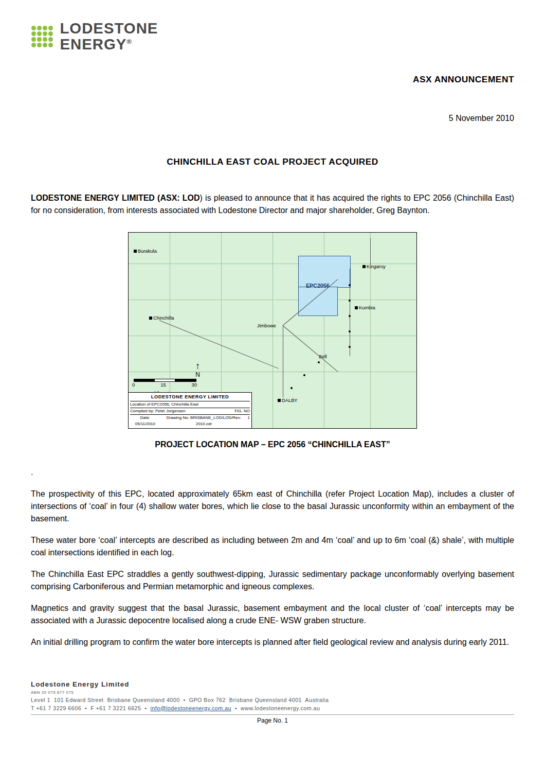LODESTONE
ENERGY®
ASX ANNOUNCEMENT
5 November 2010
CHINCHILLA EAST COAL PROJECT ACQUIRED
LODESTONE ENERGY LIMITED (ASX: LOD) is pleased to announce that it has acquired the rights to EPC 2056 (Chinchilla East) for no consideration, from interests associated with Lodestone Director and major shareholder, Greg Baynton.
EPC2056
Burakula
Chinchilla
Jimbowe
Kingaroy
Kumbia
Bell
DALBY
↑
N
01530
kilometres
LODESTONE ENERGY LIMITED
Location of EPC2056, Chinchilla East
Compiled by: Peter Jorgensen FIG. NO
Date: 05/11/2010 Drawing No: BRISBANE_LOD/LOD/Rev-2010.cdr 1
PROJECT LOCATION MAP – EPC 2056 “CHINCHILLA EAST”
.
The prospectivity of this EPC, located approximately 65km east of Chinchilla (refer Project Location Map), includes a cluster of intersections of ‘coal’ in four (4) shallow water bores, which lie close to the basal Jurassic unconformity within an embayment of the basement.
These water bore ‘coal’ intercepts are described as including between 2m and 4m ‘coal’ and up to 6m ‘coal (&) shale’, with multiple coal intersections identified in each log.
The Chinchilla East EPC straddles a gently southwest-dipping, Jurassic sedimentary package unconformably overlying basement comprising Carboniferous and Permian metamorphic and igneous complexes.
Magnetics and gravity suggest that the basal Jurassic, basement embayment and the local cluster of ‘coal’ intercepts may be associated with a Jurassic depocentre localised along a crude ENE- WSW graben structure.
An initial drilling program to confirm the water bore intercepts is planned after field geological review and analysis during early 2011.
Lodestone Energy Limited
ABN 20 075 877 075
Level 1 101 Edward Street Brisbane Queensland 4000 • GPO Box 762 Brisbane Queensland 4001 Australia
T +61 7 3229 6606 • F +61 7 3221 6625 • info@lodestoneenergy.com.au • www.lodestoneenergy.com.au
Page No. 1